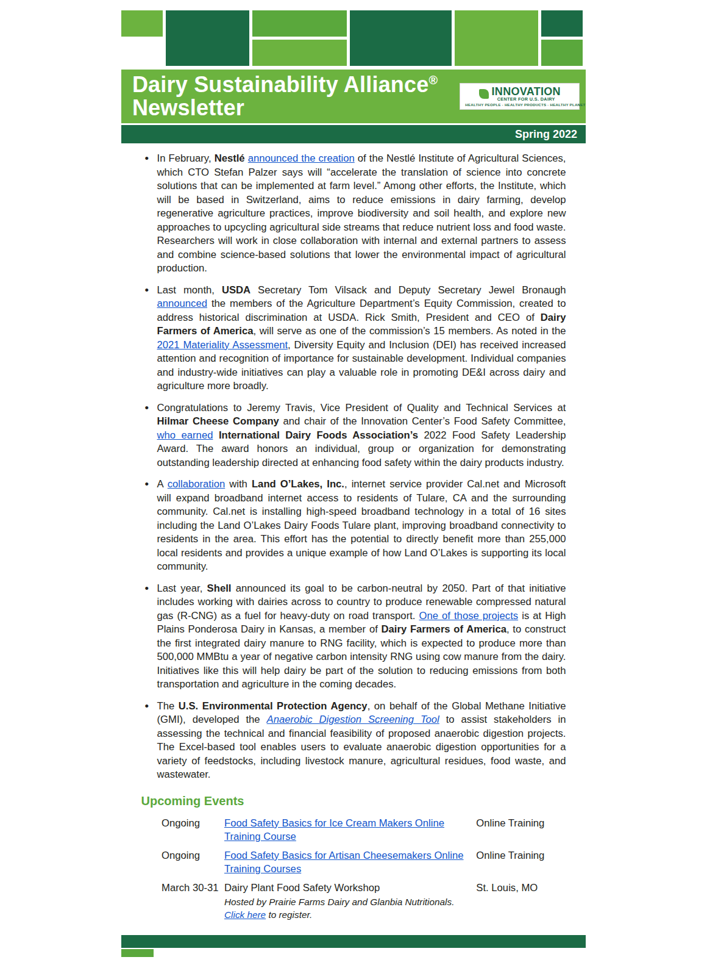Dairy Sustainability Alliance® Newsletter
INNOVATIONCENTER FOR U.S. DAIRY
HEALTHY PEOPLE · HEALTHY PRODUCTS · HEALTHY PLANET
Spring 2022
In February, Nestlé announced the creation of the Nestlé Institute of Agricultural Sciences, which CTO Stefan Palzer says will “accelerate the translation of science into concrete solutions that can be implemented at farm level.” Among other efforts, the Institute, which will be based in Switzerland, aims to reduce emissions in dairy farming, develop regenerative agriculture practices, improve biodiversity and soil health, and explore new approaches to upcycling agricultural side streams that reduce nutrient loss and food waste. Researchers will work in close collaboration with internal and external partners to assess and combine science-based solutions that lower the environmental impact of agricultural production.
Last month, USDA Secretary Tom Vilsack and Deputy Secretary Jewel Bronaugh announced the members of the Agriculture Department’s Equity Commission, created to address historical discrimination at USDA. Rick Smith, President and CEO of Dairy Farmers of America, will serve as one of the commission’s 15 members. As noted in the 2021 Materiality Assessment, Diversity Equity and Inclusion (DEI) has received increased attention and recognition of importance for sustainable development. Individual companies and industry-wide initiatives can play a valuable role in promoting DE&I across dairy and agriculture more broadly.
Congratulations to Jeremy Travis, Vice President of Quality and Technical Services at Hilmar Cheese Company and chair of the Innovation Center’s Food Safety Committee, who earned International Dairy Foods Association’s 2022 Food Safety Leadership Award. The award honors an individual, group or organization for demonstrating outstanding leadership directed at enhancing food safety within the dairy products industry.
A collaboration with Land O’Lakes, Inc., internet service provider Cal.net and Microsoft will expand broadband internet access to residents of Tulare, CA and the surrounding community. Cal.net is installing high-speed broadband technology in a total of 16 sites including the Land O’Lakes Dairy Foods Tulare plant, improving broadband connectivity to residents in the area. This effort has the potential to directly benefit more than 255,000 local residents and provides a unique example of how Land O’Lakes is supporting its local community.
Last year, Shell announced its goal to be carbon-neutral by 2050. Part of that initiative includes working with dairies across to country to produce renewable compressed natural gas (R-CNG) as a fuel for heavy-duty on road transport. One of those projects is at High Plains Ponderosa Dairy in Kansas, a member of Dairy Farmers of America, to construct the first integrated dairy manure to RNG facility, which is expected to produce more than 500,000 MMBtu a year of negative carbon intensity RNG using cow manure from the dairy. Initiatives like this will help dairy be part of the solution to reducing emissions from both transportation and agriculture in the coming decades.
The U.S. Environmental Protection Agency, on behalf of the Global Methane Initiative (GMI), developed the Anaerobic Digestion Screening Tool to assist stakeholders in assessing the technical and financial feasibility of proposed anaerobic digestion projects. The Excel-based tool enables users to evaluate anaerobic digestion opportunities for a variety of feedstocks, including livestock manure, agricultural residues, food waste, and wastewater.
Upcoming Events
| Ongoing | Food Safety Basics for Ice Cream Makers Online Training Course | Online Training |
| Ongoing | Food Safety Basics for Artisan Cheesemakers Online Training Courses | Online Training |
| March 30-31 | Dairy Plant Food Safety Workshop Hosted by Prairie Farms Dairy and Glanbia Nutritionals. Click here to register. | St. Louis, MO |